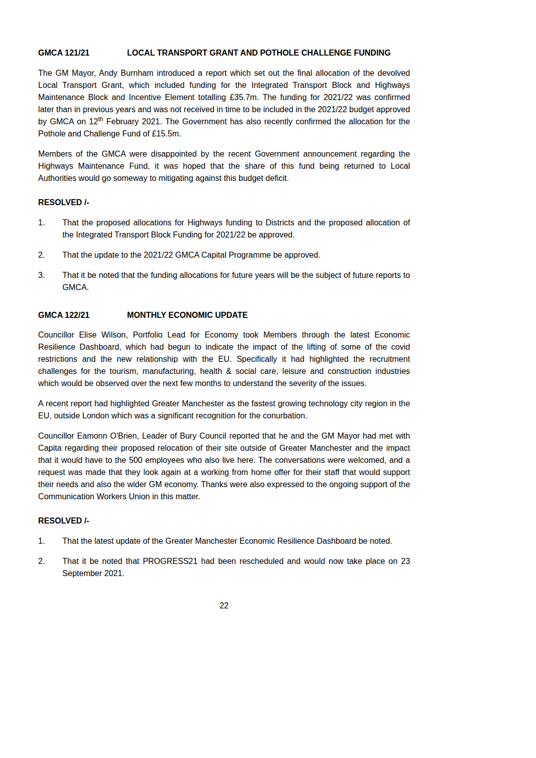GMCA 121/21 LOCAL TRANSPORT GRANT AND POTHOLE CHALLENGE FUNDING
The GM Mayor, Andy Burnham introduced a report which set out the final allocation of the devolved Local Transport Grant, which included funding for the Integrated Transport Block and Highways Maintenance Block and Incentive Element totalling £35.7m. The funding for 2021/22 was confirmed later than in previous years and was not received in time to be included in the 2021/22 budget approved by GMCA on 12th February 2021. The Government has also recently confirmed the allocation for the Pothole and Challenge Fund of £15.5m.
Members of the GMCA were disappointed by the recent Government announcement regarding the Highways Maintenance Fund, it was hoped that the share of this fund being returned to Local Authorities would go someway to mitigating against this budget deficit.
RESOLVED /-
That the proposed allocations for Highways funding to Districts and the proposed allocation of the Integrated Transport Block Funding for 2021/22 be approved.
That the update to the 2021/22 GMCA Capital Programme be approved.
That it be noted that the funding allocations for future years will be the subject of future reports to GMCA.
GMCA 122/21 MONTHLY ECONOMIC UPDATE
Councillor Elise Wilson, Portfolio Lead for Economy took Members through the latest Economic Resilience Dashboard, which had begun to indicate the impact of the lifting of some of the covid restrictions and the new relationship with the EU. Specifically it had highlighted the recruitment challenges for the tourism, manufacturing, health & social care, leisure and construction industries which would be observed over the next few months to understand the severity of the issues.
A recent report had highlighted Greater Manchester as the fastest growing technology city region in the EU, outside London which was a significant recognition for the conurbation.
Councillor Eamonn O'Brien, Leader of Bury Council reported that he and the GM Mayor had met with Capita regarding their proposed relocation of their site outside of Greater Manchester and the impact that it would have to the 500 employees who also live here. The conversations were welcomed, and a request was made that they look again at a working from home offer for their staff that would support their needs and also the wider GM economy. Thanks were also expressed to the ongoing support of the Communication Workers Union in this matter.
RESOLVED /-
That the latest update of the Greater Manchester Economic Resilience Dashboard be noted.
That it be noted that PROGRESS21 had been rescheduled and would now take place on 23 September 2021.
22